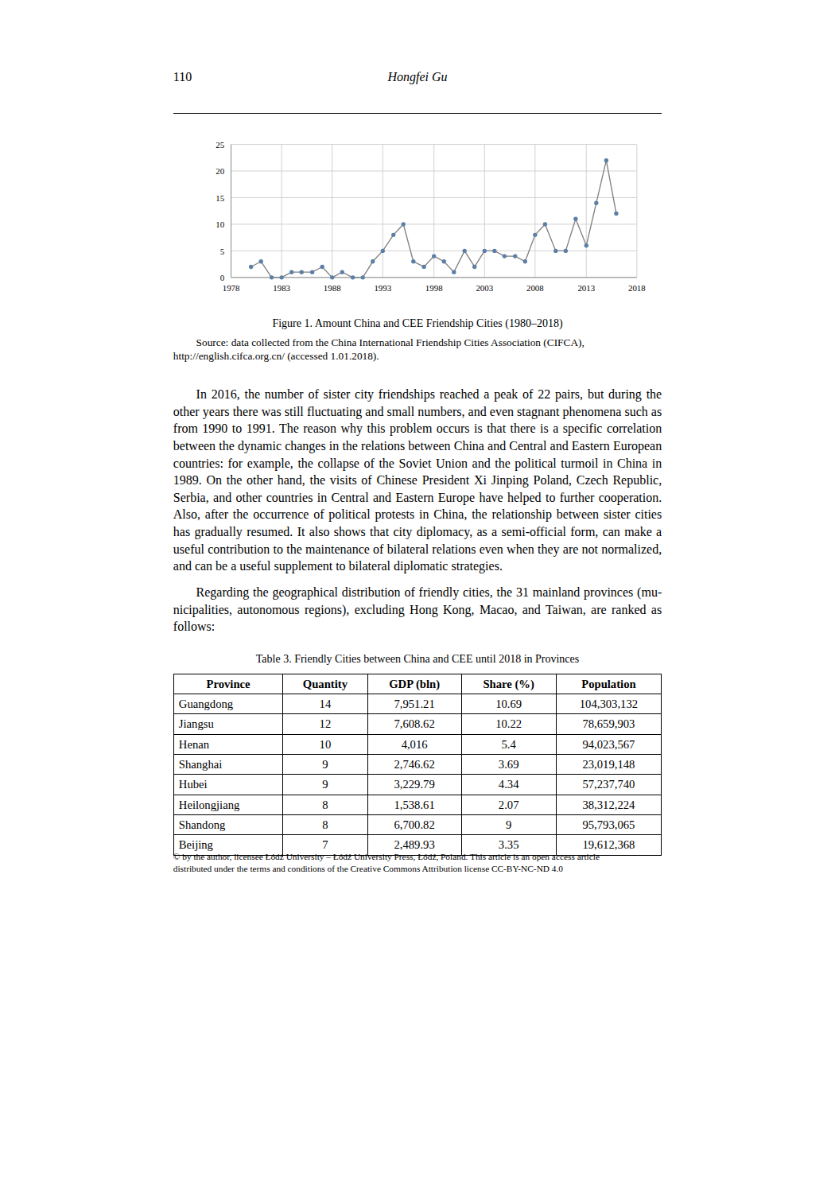110
Hongfei Gu
25 20 15 10 5 0 1978 1983 1988 1993 1998 2003 2008 2013 2018
Figure 1. Amount China and CEE Friendship Cities (1980–2018)
Source: data collected from the China International Friendship Cities Association (CIFCA), http://english.cifca.org.cn/ (accessed 1.01.2018).
In 2016, the number of sister city friendships reached a peak of 22 pairs, but during the other years there was still fluctuating and small numbers, and even stagnant phenomena such as from 1990 to 1991. The reason why this problem occurs is that there is a specific correlation between the dynamic changes in the relations between China and Central and Eastern European countries: for example, the collapse of the Soviet Union and the political turmoil in China in 1989. On the other hand, the visits of Chinese President Xi Jinping Poland, Czech Republic, Serbia, and other countries in Central and Eastern Europe have helped to further cooperation. Also, after the occurrence of political protests in China, the relationship between sister cities has gradually resumed. It also shows that city diplomacy, as a semi-official form, can make a useful contribution to the maintenance of bilateral relations even when they are not normalized, and can be a useful supplement to bilateral diplomatic strategies.
Regarding the geographical distribution of friendly cities, the 31 mainland provinces (municipalities, autonomous regions), excluding Hong Kong, Macao, and Taiwan, are ranked as follows:
Table 3. Friendly Cities between China and CEE until 2018 in Provinces
| Province | Quantity | GDP (bln) | Share (%) | Population |
| --- | --- | --- | --- | --- |
| Guangdong | 14 | 7,951.21 | 10.69 | 104,303,132 |
| Jiangsu | 12 | 7,608.62 | 10.22 | 78,659,903 |
| Henan | 10 | 4,016 | 5.4 | 94,023,567 |
| Shanghai | 9 | 2,746.62 | 3.69 | 23,019,148 |
| Hubei | 9 | 3,229.79 | 4.34 | 57,237,740 |
| Heilongjiang | 8 | 1,538.61 | 2.07 | 38,312,224 |
| Shandong | 8 | 6,700.82 | 9 | 95,793,065 |
| Beijing | 7 | 2,489.93 | 3.35 | 19,612,368 |
© by the author, licensee Łódź University – Łódź University Press, Łódź, Poland. This article is an open access article
distributed under the terms and conditions of the Creative Commons Attribution license CC-BY-NC-ND 4.0